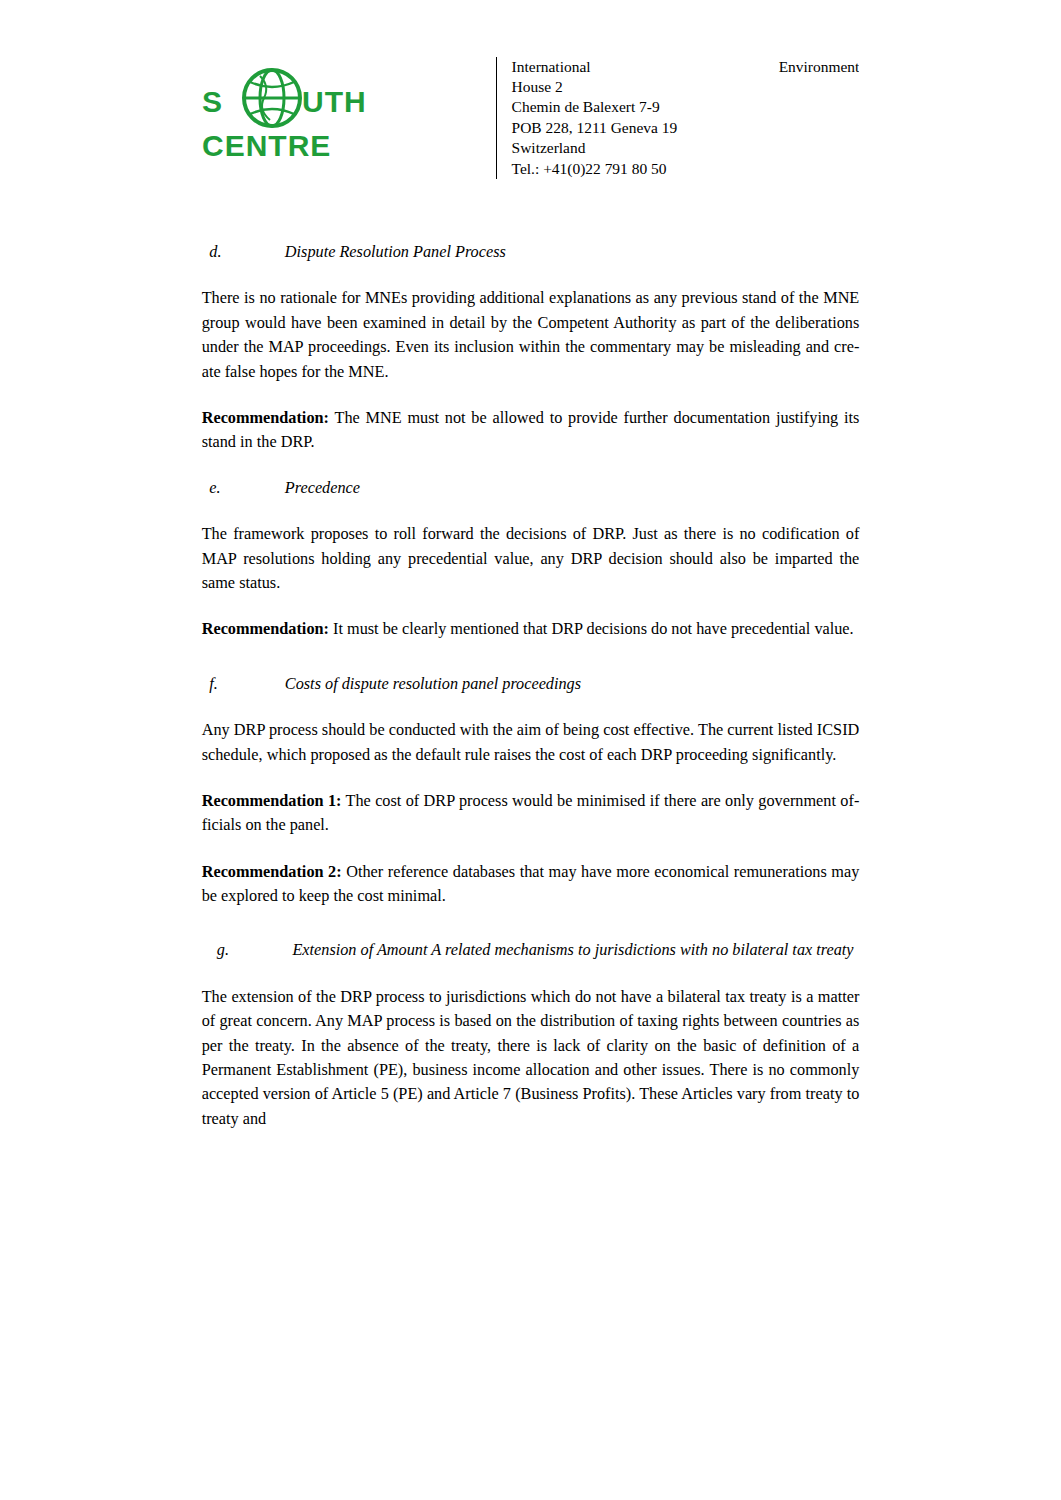S UTH CENTRE
International Environment
House 2
Chemin de Balexert 7-9
POB 228, 1211 Geneva 19
Switzerland
Tel.: +41(0)22 791 80 50
d. Dispute Resolution Panel Process
There is no rationale for MNEs providing additional explanations as any previous stand of the MNE group would have been examined in detail by the Competent Authority as part of the deliberations under the MAP proceedings. Even its inclusion within the commentary may be misleading and create false hopes for the MNE.
Recommendation: The MNE must not be allowed to provide further documentation justifying its stand in the DRP.
e. Precedence
The framework proposes to roll forward the decisions of DRP. Just as there is no codification of MAP resolutions holding any precedential value, any DRP decision should also be imparted the same status.
Recommendation: It must be clearly mentioned that DRP decisions do not have precedential value.
f. Costs of dispute resolution panel proceedings
Any DRP process should be conducted with the aim of being cost effective. The current listed ICSID schedule, which proposed as the default rule raises the cost of each DRP proceeding significantly.
Recommendation 1: The cost of DRP process would be minimised if there are only government officials on the panel.
Recommendation 2: Other reference databases that may have more economical remunerations may be explored to keep the cost minimal.
g. Extension of Amount A related mechanisms to jurisdictions with no bilateral tax treaty
The extension of the DRP process to jurisdictions which do not have a bilateral tax treaty is a matter of great concern. Any MAP process is based on the distribution of taxing rights between countries as per the treaty. In the absence of the treaty, there is lack of clarity on the basic of definition of a Permanent Establishment (PE), business income allocation and other issues. There is no commonly accepted version of Article 5 (PE) and Article 7 (Business Profits). These Articles vary from treaty to treaty and